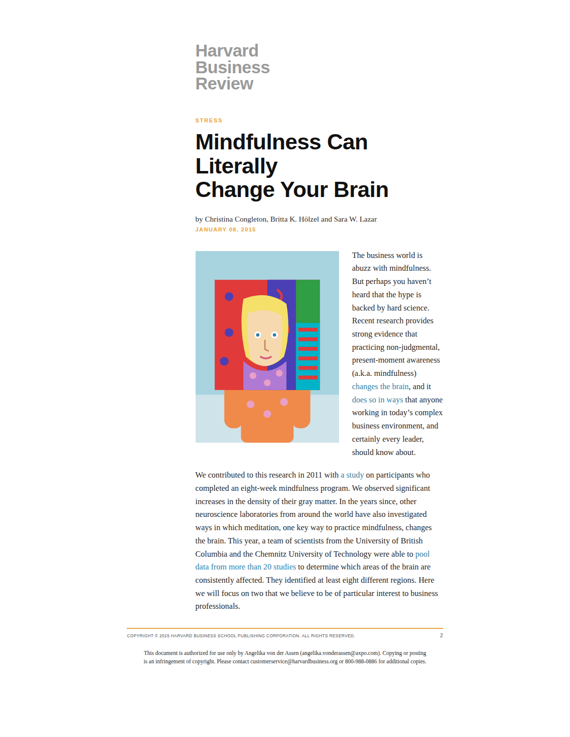Harvard
Business
Review
Stress
Mindfulness Can Literally
Change Your Brain
by Christina Congleton, Britta K. Hölzel and Sara W. Lazar
January 08, 2015
The business world is abuzz with mindfulness. But perhaps you haven’t heard that the hype is backed by hard science. Recent research provides strong evidence that practicing non-judgmental, present-moment awareness (a.k.a. mindfulness) changes the brain, and it does so in ways that anyone working in today’s complex business environment, and certainly every leader, should know about.
We contributed to this research in 2011 with a study on participants who completed an eight-week mindfulness program. We observed significant increases in the density of their gray matter. In the years since, other neuroscience laboratories from around the world have also investigated ways in which meditation, one key way to practice mindfulness, changes the brain. This year, a team of scientists from the University of British Columbia and the Chemnitz University of Technology were able to pool data from more than 20 studies to determine which areas of the brain are consistently affected. They identified at least eight different regions. Here we will focus on two that we believe to be of particular interest to business professionals.
Copyright © 2015 Harvard Business School Publishing Corporation. All rights reserved. 2
This document is authorized for use only by Angelika von der Assen (angelika.vonderassen@axpo.com). Copying or posting is an infringement of copyright. Please contact customerservice@harvardbusiness.org or 800-988-0886 for additional copies.